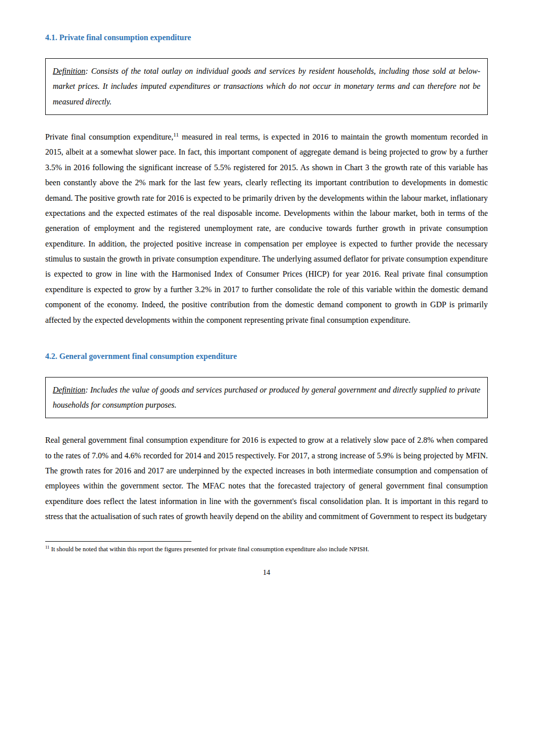4.1. Private final consumption expenditure
Definition: Consists of the total outlay on individual goods and services by resident households, including those sold at below-market prices. It includes imputed expenditures or transactions which do not occur in monetary terms and can therefore not be measured directly.
Private final consumption expenditure,11 measured in real terms, is expected in 2016 to maintain the growth momentum recorded in 2015, albeit at a somewhat slower pace. In fact, this important component of aggregate demand is being projected to grow by a further 3.5% in 2016 following the significant increase of 5.5% registered for 2015. As shown in Chart 3 the growth rate of this variable has been constantly above the 2% mark for the last few years, clearly reflecting its important contribution to developments in domestic demand. The positive growth rate for 2016 is expected to be primarily driven by the developments within the labour market, inflationary expectations and the expected estimates of the real disposable income. Developments within the labour market, both in terms of the generation of employment and the registered unemployment rate, are conducive towards further growth in private consumption expenditure. In addition, the projected positive increase in compensation per employee is expected to further provide the necessary stimulus to sustain the growth in private consumption expenditure. The underlying assumed deflator for private consumption expenditure is expected to grow in line with the Harmonised Index of Consumer Prices (HICP) for year 2016. Real private final consumption expenditure is expected to grow by a further 3.2% in 2017 to further consolidate the role of this variable within the domestic demand component of the economy. Indeed, the positive contribution from the domestic demand component to growth in GDP is primarily affected by the expected developments within the component representing private final consumption expenditure.
4.2. General government final consumption expenditure
Definition: Includes the value of goods and services purchased or produced by general government and directly supplied to private households for consumption purposes.
Real general government final consumption expenditure for 2016 is expected to grow at a relatively slow pace of 2.8% when compared to the rates of 7.0% and 4.6% recorded for 2014 and 2015 respectively. For 2017, a strong increase of 5.9% is being projected by MFIN. The growth rates for 2016 and 2017 are underpinned by the expected increases in both intermediate consumption and compensation of employees within the government sector. The MFAC notes that the forecasted trajectory of general government final consumption expenditure does reflect the latest information in line with the government's fiscal consolidation plan. It is important in this regard to stress that the actualisation of such rates of growth heavily depend on the ability and commitment of Government to respect its budgetary
11 It should be noted that within this report the figures presented for private final consumption expenditure also include NPISH.
14